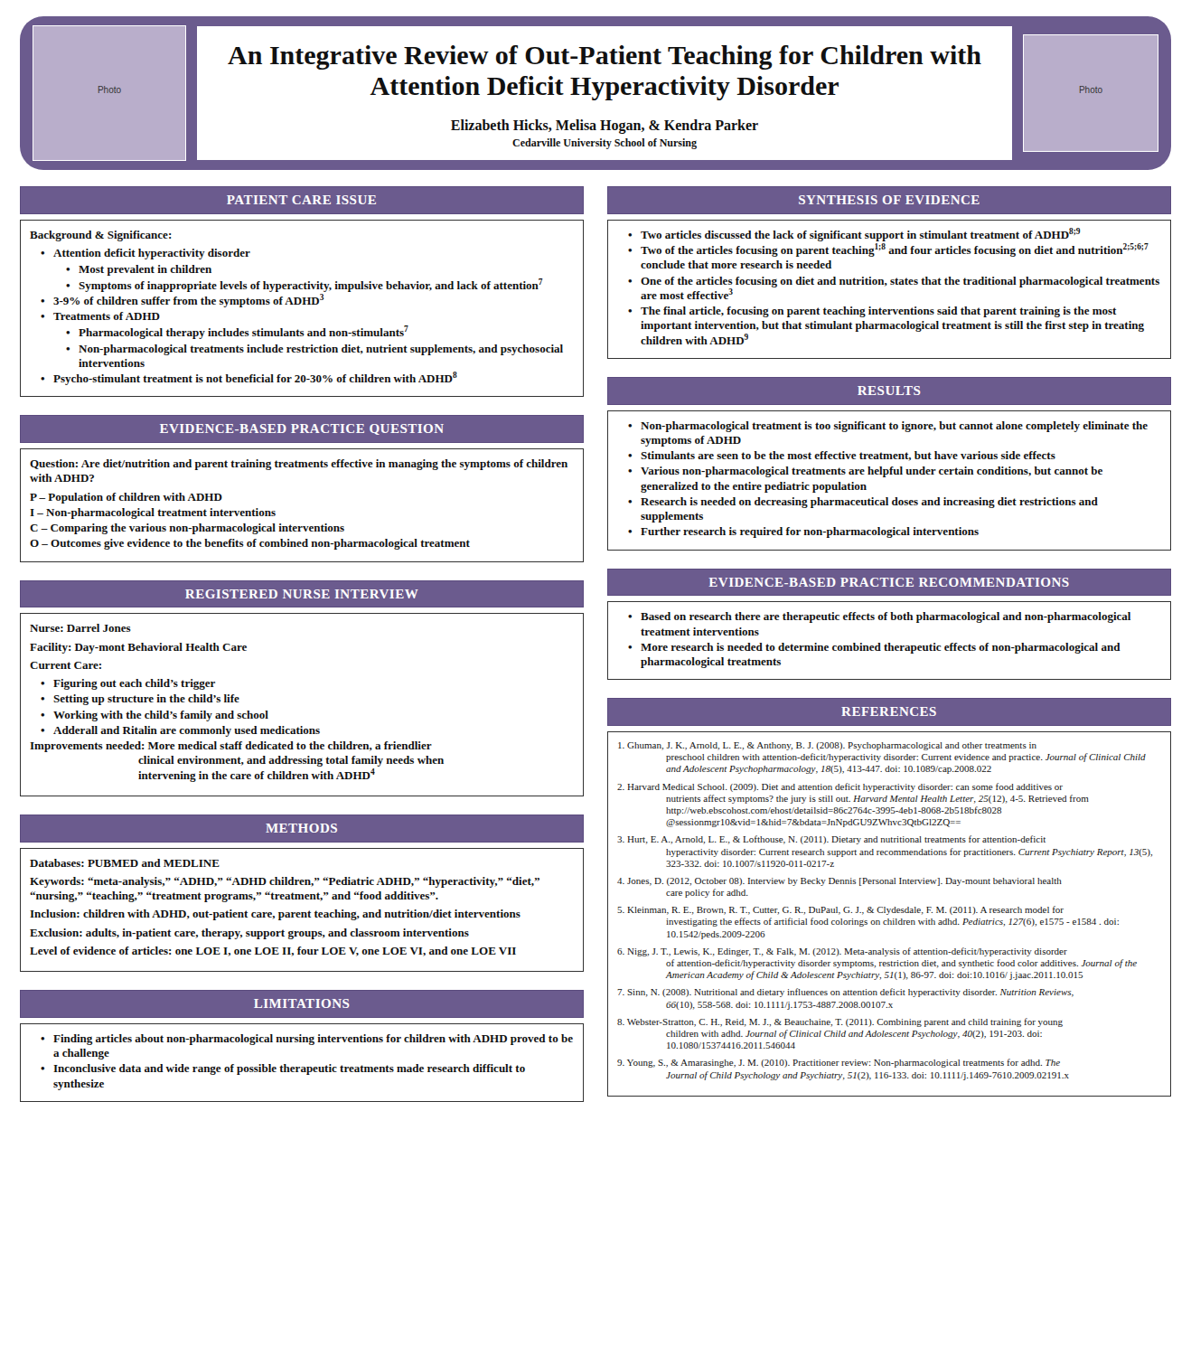An Integrative Review of Out-Patient Teaching for Children with Attention Deficit Hyperactivity Disorder
Elizabeth Hicks, Melisa Hogan, & Kendra Parker
Cedarville University School of Nursing
Patient Care Issue
Background & Significance:
Attention deficit hyperactivity disorder
Most prevalent in children
Symptoms of inappropriate levels of hyperactivity, impulsive behavior, and lack of attention7
3-9% of children suffer from the symptoms of ADHD3
Treatments of ADHD
Pharmacological therapy includes stimulants and non-stimulants7
Non-pharmacological treatments include restriction diet, nutrient supplements, and psychosocial interventions
Psycho-stimulant treatment is not beneficial for 20-30% of children with ADHD8
Evidence-Based Practice Question
Question: Are diet/nutrition and parent training treatments effective in managing the symptoms of children with ADHD?
P – Population of children with ADHD
I – Non-pharmacological treatment interventions
C – Comparing the various non-pharmacological interventions
O – Outcomes give evidence to the benefits of combined non-pharmacological treatment
Registered Nurse Interview
Nurse: Darrel Jones
Facility: Day-mont Behavioral Health Care
Current Care:
Figuring out each child’s trigger
Setting up structure in the child’s life
Working with the child’s family and school
Adderall and Ritalin are commonly used medications
Improvements needed: More medical staff dedicated to the children, a friendlier clinical environment, and addressing total family needs when intervening in the care of children with ADHD4
Methods
Databases: PUBMED and MEDLINE
Keywords: “meta-analysis,” “ADHD,” “ADHD children,” “Pediatric ADHD,” “hyperactivity,” “diet,” “nursing,” “teaching,” “treatment programs,” “treatment,” and “food additives”.
Inclusion: children with ADHD, out-patient care, parent teaching, and nutrition/diet interventions
Exclusion: adults, in-patient care, therapy, support groups, and classroom interventions
Level of evidence of articles: one LOE I, one LOE II, four LOE V, one LOE VI, and one LOE VII
Limitations
Finding articles about non-pharmacological nursing interventions for children with ADHD proved to be a challenge
Inconclusive data and wide range of possible therapeutic treatments made research difficult to synthesize
Synthesis of Evidence
Two articles discussed the lack of significant support in stimulant treatment of ADHD8;9
Two of the articles focusing on parent teaching1;8 and four articles focusing on diet and nutrition2;5;6;7 conclude that more research is needed
One of the articles focusing on diet and nutrition, states that the traditional pharmacological treatments are most effective3
The final article, focusing on parent teaching interventions said that parent training is the most important intervention, but that stimulant pharmacological treatment is still the first step in treating children with ADHD9
Results
Non-pharmacological treatment is too significant to ignore, but cannot alone completely eliminate the symptoms of ADHD
Stimulants are seen to be the most effective treatment, but have various side effects
Various non-pharmacological treatments are helpful under certain conditions, but cannot be generalized to the entire pediatric population
Research is needed on decreasing pharmaceutical doses and increasing diet restrictions and supplements
Further research is required for non-pharmacological interventions
Evidence-Based Practice Recommendations
Based on research there are therapeutic effects of both pharmacological and non-pharmacological treatment interventions
More research is needed to determine combined therapeutic effects of non-pharmacological and pharmacological treatments
References
1. Ghuman, J. K., Arnold, L. E., & Anthony, B. J. (2008). Psychopharmacological and other treatments in preschool children with attention-deficit/hyperactivity disorder: Current evidence and practice. Journal of Clinical Child and Adolescent Psychopharmacology, 18(5), 413-447. doi: 10.1089/cap.2008.022
2. Harvard Medical School. (2009). Diet and attention deficit hyperactivity disorder: can some food additives or nutrients affect symptoms? the jury is still out. Harvard Mental Health Letter, 25(12), 4-5. Retrieved from http://web.ebscohost.com/ehost/detailsid=86c2764c-3995-4eb1-8068-2b518bfc8028 @sessionmgr10&vid=1&hid=7&bdata=JnNpdGU9ZWhvc3QtbGl2ZQ==
3. Hurt, E. A., Arnold, L. E., & Lofthouse, N. (2011). Dietary and nutritional treatments for attention-deficit hyperactivity disorder: Current research support and recommendations for practitioners. Current Psychiatry Report, 13(5), 323-332. doi: 10.1007/s11920-011-0217-z
4. Jones, D. (2012, October 08). Interview by Becky Dennis [Personal Interview]. Day-mount behavioral health care policy for adhd.
5. Kleinman, R. E., Brown, R. T., Cutter, G. R., DuPaul, G. J., & Clydesdale, F. M. (2011). A research model for investigating the effects of artificial food colorings on children with adhd. Pediatrics, 127(6), e1575 - e1584 . doi: 10.1542/peds.2009-2206
6. Nigg, J. T., Lewis, K., Edinger, T., & Falk, M. (2012). Meta-analysis of attention-deficit/hyperactivity disorder of attention-deficit/hyperactivity disorder symptoms, restriction diet, and synthetic food color additives. Journal of the American Academy of Child & Adolescent Psychiatry, 51(1), 86-97. doi: doi:10.1016/ j.jaac.2011.10.015
7. Sinn, N. (2008). Nutritional and dietary influences on attention deficit hyperactivity disorder. Nutrition Reviews, 66(10), 558-568. doi: 10.1111/j.1753-4887.2008.00107.x
8. Webster-Stratton, C. H., Reid, M. J., & Beauchaine, T. (2011). Combining parent and child training for young children with adhd. Journal of Clinical Child and Adolescent Psychology, 40(2), 191-203. doi: 10.1080/15374416.2011.546044
9. Young, S., & Amarasinghe, J. M. (2010). Practitioner review: Non-pharmacological treatments for adhd. The Journal of Child Psychology and Psychiatry, 51(2), 116-133. doi: 10.1111/j.1469-7610.2009.02191.x